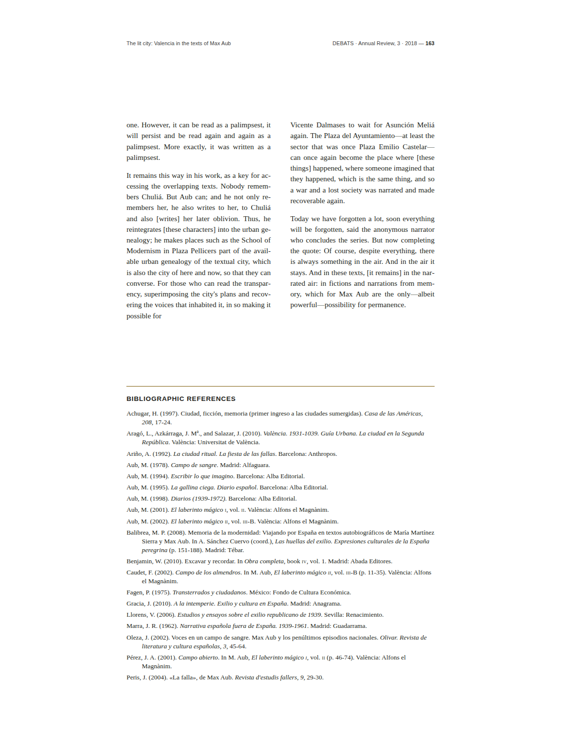The lit city: Valencia in the texts of Max Aub
DEBATS · Annual Review, 3 · 2018 — 163
one. However, it can be read as a palimpsest, it will persist and be read again and again as a palimpsest. More exactly, it was written as a palimpsest.
It remains this way in his work, as a key for accessing the overlapping texts. Nobody remembers Chuliá. But Aub can; and he not only remembers her, he also writes to her, to Chuliá and also [writes] her later oblivion. Thus, he reintegrates [these characters] into the urban genealogy; he makes places such as the School of Modernism in Plaza Pellicers part of the available urban genealogy of the textual city, which is also the city of here and now, so that they can converse. For those who can read the transparency, superimposing the city's plans and recovering the voices that inhabited it, in so making it possible for
Vicente Dalmases to wait for Asunción Meliá again. The Plaza del Ayuntamiento—at least the sector that was once Plaza Emilio Castelar—can once again become the place where [these things] happened, where someone imagined that they happened, which is the same thing, and so a war and a lost society was narrated and made recoverable again.
Today we have forgotten a lot, soon everything will be forgotten, said the anonymous narrator who concludes the series. But now completing the quote: Of course, despite everything, there is always something in the air. And in the air it stays. And in these texts, [it remains] in the narrated air: in fictions and narrations from memory, which for Max Aub are the only—albeit powerful—possibility for permanence.
BIBLIOGRAPHIC REFERENCES
Achugar, H. (1997). Ciudad, ficción, memoria (primer ingreso a las ciudades sumergidas). Casa de las Américas, 208, 17-24.
Aragó, L., Azkárraga, J. Mª., and Salazar, J. (2010). València. 1931-1039. Guía Urbana. La ciudad en la Segunda República. València: Universitat de València.
Ariño, A. (1992). La ciudad ritual. La fiesta de las fallas. Barcelona: Anthropos.
Aub, M. (1978). Campo de sangre. Madrid: Alfaguara.
Aub, M. (1994). Escribir lo que imagino. Barcelona: Alba Editorial.
Aub, M. (1995). La gallina ciega. Diario español. Barcelona: Alba Editorial.
Aub, M. (1998). Diarios (1939-1972). Barcelona: Alba Editorial.
Aub, M. (2001). El laberinto mágico i, vol. ii. València: Alfons el Magnànim.
Aub, M. (2002). El laberinto mágico ii, vol. iii-B. València: Alfons el Magnànim.
Balibrea, M. P. (2008). Memoria de la modernidad: Viajando por España en textos autobiográficos de María Martínez Sierra y Max Aub. In A. Sánchez Cuervo (coord.), Las huellas del exilio. Expresiones culturales de la España peregrina (p. 151-188). Madrid: Tébar.
Benjamin, W. (2010). Excavar y recordar. In Obra completa, book iv, vol. 1. Madrid: Abada Editores.
Caudet, F. (2002). Campo de los almendros. In M. Aub, El laberinto mágico ii, vol. iii-B (p. 11-35). València: Alfons el Magnànim.
Fagen, P. (1975). Transterrados y ciudadanos. México: Fondo de Cultura Económica.
Gracia, J. (2010). A la intemperie. Exilio y cultura en España. Madrid: Anagrama.
Llorens, V. (2006). Estudios y ensayos sobre el exilio republicano de 1939. Sevilla: Renacimiento.
Marra, J. R. (1962). Narrativa española fuera de España. 1939-1961. Madrid: Guadarrama.
Oleza, J. (2002). Voces en un campo de sangre. Max Aub y los penúltimos episodios nacionales. Olivar. Revista de literatura y cultura españolas, 3, 45-64.
Pérez, J. A. (2001). Campo abierto. In M. Aub, El laberinto mágico i, vol. ii (p. 46-74). València: Alfons el Magnànim.
Peris, J. (2004). «La falla», de Max Aub. Revista d'estudis fallers, 9, 29-30.